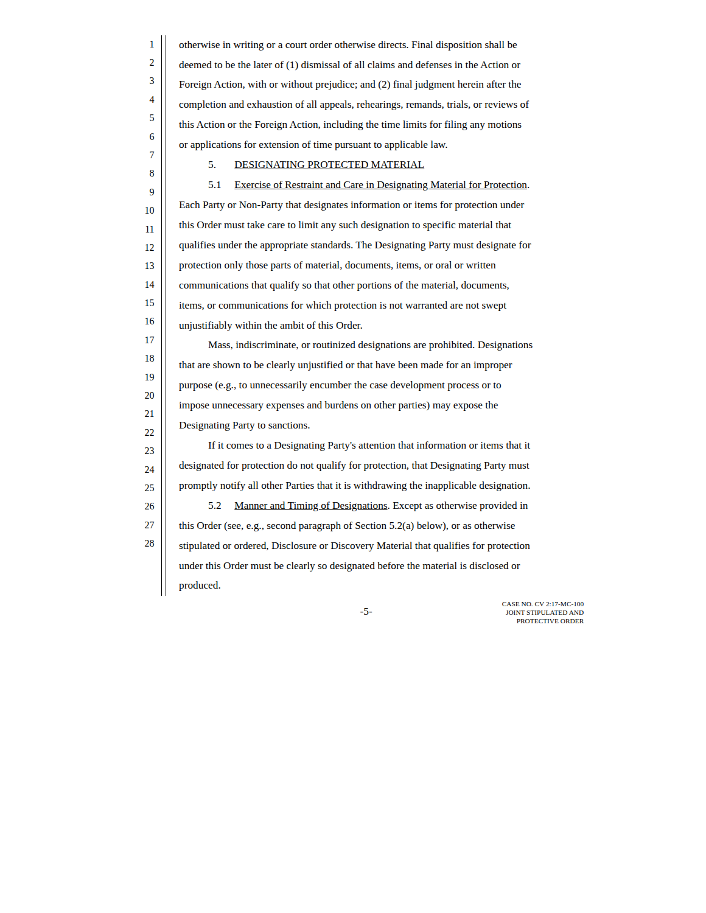1
2
3
4
5
6
7
8
9
10
11
12
13
14
15
16
17
18
19
20
21
22
23
24
25
26
27
28
otherwise in writing or a court order otherwise directs. Final disposition shall be
deemed to be the later of (1) dismissal of all claims and defenses in the Action or
Foreign Action, with or without prejudice; and (2) final judgment herein after the
completion and exhaustion of all appeals, rehearings, remands, trials, or reviews of
this Action or the Foreign Action, including the time limits for filing any motions
or applications for extension of time pursuant to applicable law.
5. DESIGNATING PROTECTED MATERIAL
5.1 Exercise of Restraint and Care in Designating Material for Protection.
Each Party or Non-Party that designates information or items for protection under
this Order must take care to limit any such designation to specific material that
qualifies under the appropriate standards. The Designating Party must designate for
protection only those parts of material, documents, items, or oral or written
communications that qualify so that other portions of the material, documents,
items, or communications for which protection is not warranted are not swept
unjustifiably within the ambit of this Order.
Mass, indiscriminate, or routinized designations are prohibited. Designations
that are shown to be clearly unjustified or that have been made for an improper
purpose (e.g., to unnecessarily encumber the case development process or to
impose unnecessary expenses and burdens on other parties) may expose the
Designating Party to sanctions.
If it comes to a Designating Party's attention that information or items that it
designated for protection do not qualify for protection, that Designating Party must
promptly notify all other Parties that it is withdrawing the inapplicable designation.
5.2 Manner and Timing of Designations. Except as otherwise provided in
this Order (see, e.g., second paragraph of Section 5.2(a) below), or as otherwise
stipulated or ordered, Disclosure or Discovery Material that qualifies for protection
under this Order must be clearly so designated before the material is disclosed or
produced.
-5-
CASE NO. CV 2:17-MC-100
JOINT STIPULATED AND
PROTECTIVE ORDER